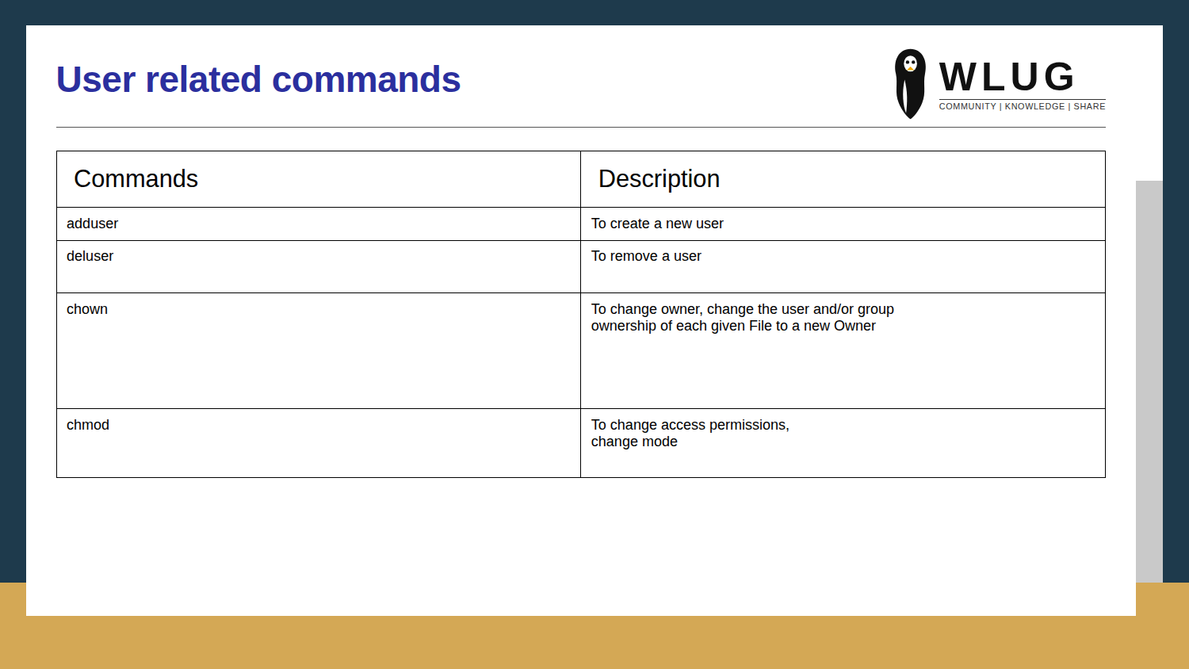User related commands
WLUG COMMUNITY | KNOWLEDGE | SHARE
| Commands | Description |
| --- | --- |
| adduser | To create a new user |
| deluser | To remove a user |
| chown | To change owner, change the user and/or group ownership of each given File to a new Owner |
| chmod | To change access permissions, change mode |